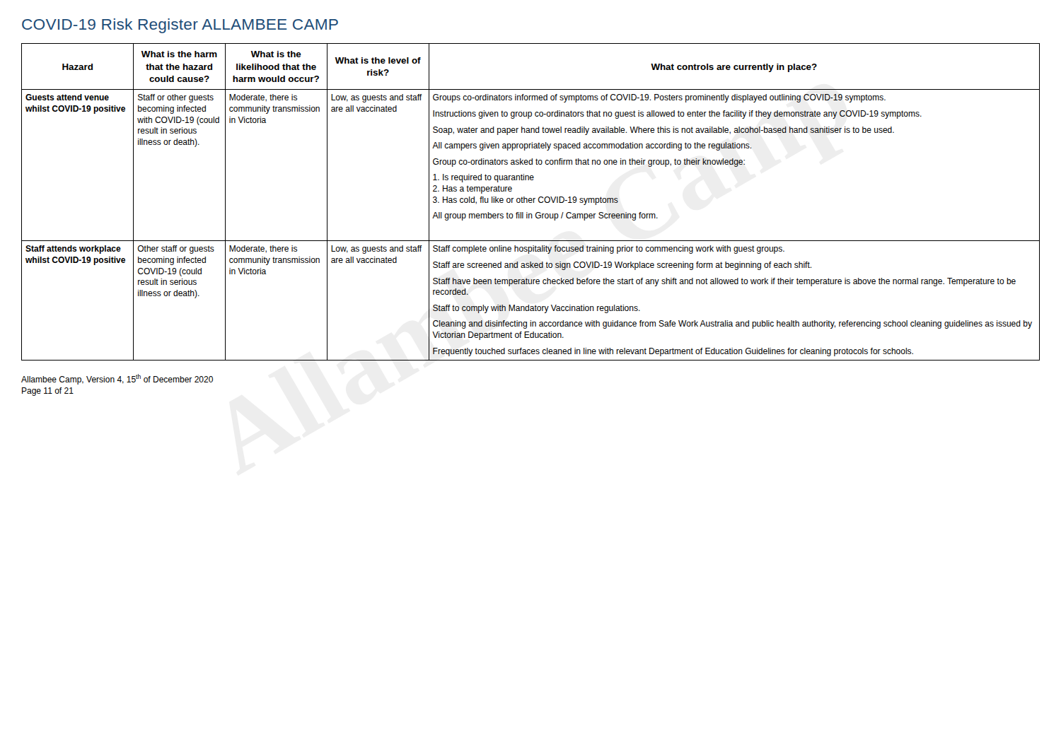Allambee Camp
COVID-19 Risk Register ALLAMBEE CAMP
| Hazard | What is the harm that the hazard could cause? | What is the likelihood that the harm would occur? | What is the level of risk? | What controls are currently in place? |
| --- | --- | --- | --- | --- |
| Guests attend venue whilst COVID-19 positive | Staff or other guests becoming infected with COVID-19 (could result in serious illness or death). | Moderate, there is community transmission in Victoria | Low, as guests and staff are all vaccinated | Groups co-ordinators informed of symptoms of COVID-19. Posters prominently displayed outlining COVID-19 symptoms. Instructions given to group co-ordinators that no guest is allowed to enter the facility if they demonstrate any COVID-19 symptoms. Soap, water and paper hand towel readily available. Where this is not available, alcohol-based hand sanitiser is to be used. All campers given appropriately spaced accommodation according to the regulations. Group co-ordinators asked to confirm that no one in their group, to their knowledge: 1. Is required to quarantine 2. Has a temperature 3. Has cold, flu like or other COVID-19 symptoms All group members to fill in Group / Camper Screening form. |
| Staff attends workplace whilst COVID-19 positive | Other staff or guests becoming infected COVID-19 (could result in serious illness or death). | Moderate, there is community transmission in Victoria | Low, as guests and staff are all vaccinated | Staff complete online hospitality focused training prior to commencing work with guest groups. Staff are screened and asked to sign COVID-19 Workplace screening form at beginning of each shift. Staff have been temperature checked before the start of any shift and not allowed to work if their temperature is above the normal range. Temperature to be recorded. Staff to comply with Mandatory Vaccination regulations. Cleaning and disinfecting in accordance with guidance from Safe Work Australia and public health authority, referencing school cleaning guidelines as issued by Victorian Department of Education. Frequently touched surfaces cleaned in line with relevant Department of Education Guidelines for cleaning protocols for schools. |
Allambee Camp, Version 4, 15th of December 2020
Page 11 of 21